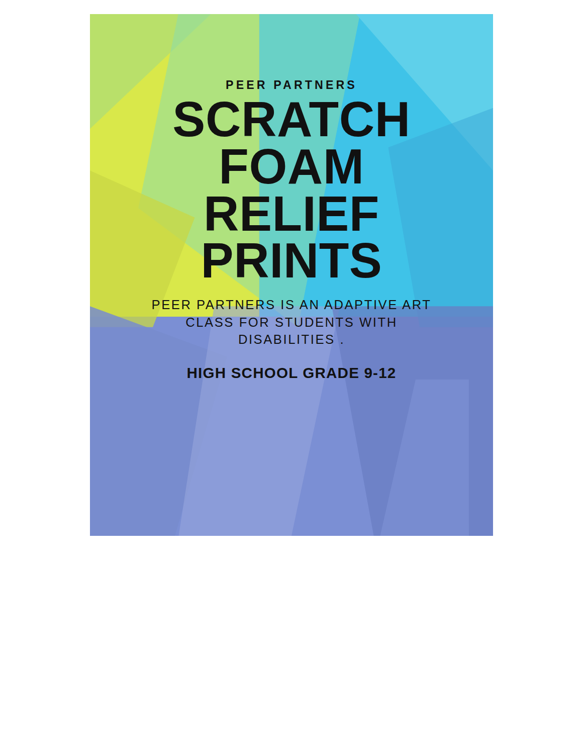Peer Partners
Scratch Foam Relief Prints
Peer Partners is an adaptive art class for students with disabilities .
High School Grade 9-12